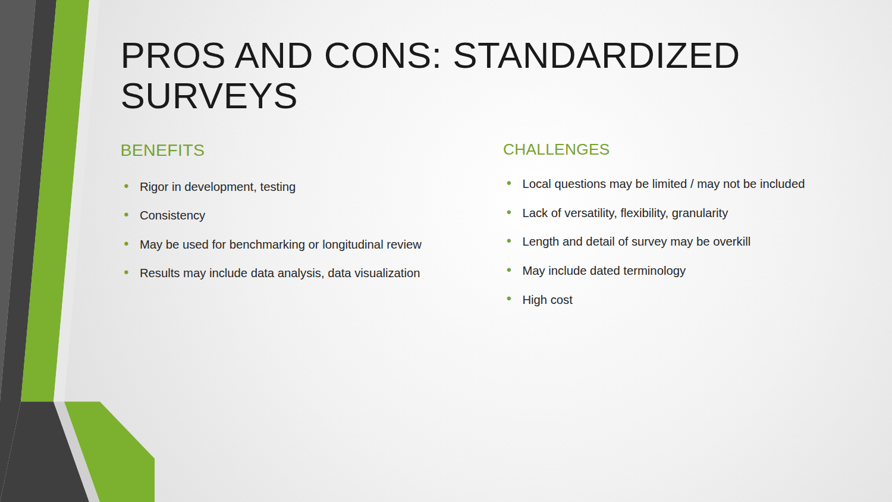PROS AND CONS: STANDARDIZED SURVEYS
BENEFITS
Rigor in development, testing
Consistency
May be used for benchmarking or longitudinal review
Results may include data analysis, data visualization
CHALLENGES
Local questions may be limited / may not be included
Lack of versatility, flexibility, granularity
Length and detail of survey may be overkill
May include dated terminology
High cost